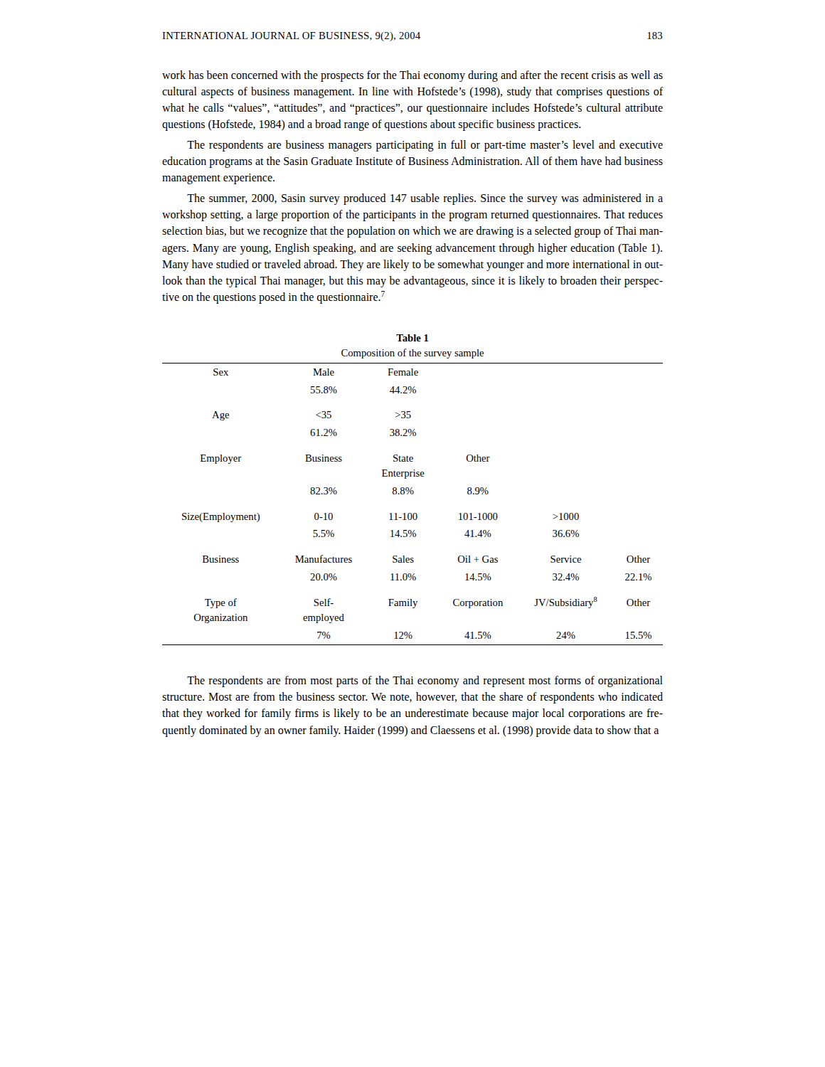International Journal of Business, 9(2), 2004 183
work has been concerned with the prospects for the Thai economy during and after the recent crisis as well as cultural aspects of business management. In line with Hofstede’s (1998), study that comprises questions of what he calls “values”, “attitudes”, and “practices”, our questionnaire includes Hofstede’s cultural attribute questions (Hofstede, 1984) and a broad range of questions about specific business practices.
The respondents are business managers participating in full or part-time master’s level and executive education programs at the Sasin Graduate Institute of Business Administration. All of them have had business management experience.
The summer, 2000, Sasin survey produced 147 usable replies. Since the survey was administered in a workshop setting, a large proportion of the participants in the program returned questionnaires. That reduces selection bias, but we recognize that the population on which we are drawing is a selected group of Thai managers. Many are young, English speaking, and are seeking advancement through higher education (Table 1). Many have studied or traveled abroad. They are likely to be somewhat younger and more international in outlook than the typical Thai manager, but this may be advantageous, since it is likely to broaden their perspective on the questions posed in the questionnaire.7
Table 1 Composition of the survey sample
| Sex | Male | Female | | | |
| | 55.8% | 44.2% | | | |
| Age | <35 | >35 | | | |
| | 61.2% | 38.2% | | | |
| Employer | Business | State Enterprise | Other | | |
| | 82.3% | 8.8% | 8.9% | | |
| Size(Employment) | 0-10 | 11-100 | 101-1000 | >1000 | |
| | 5.5% | 14.5% | 41.4% | 36.6% | |
| Business | Manufactures | Sales | Oil + Gas | Service | Other |
| | 20.0% | 11.0% | 14.5% | 32.4% | 22.1% |
| Type of Organization | Self- employed | Family | Corporation | JV/Subsidiary 8 | Other |
| | 7% | 12% | 41.5% | 24% | 15.5% |
The respondents are from most parts of the Thai economy and represent most forms of organizational structure. Most are from the business sector. We note, however, that the share of respondents who indicated that they worked for family firms is likely to be an underestimate because major local corporations are frequently dominated by an owner family. Haider (1999) and Claessens et al. (1998) provide data to show that a